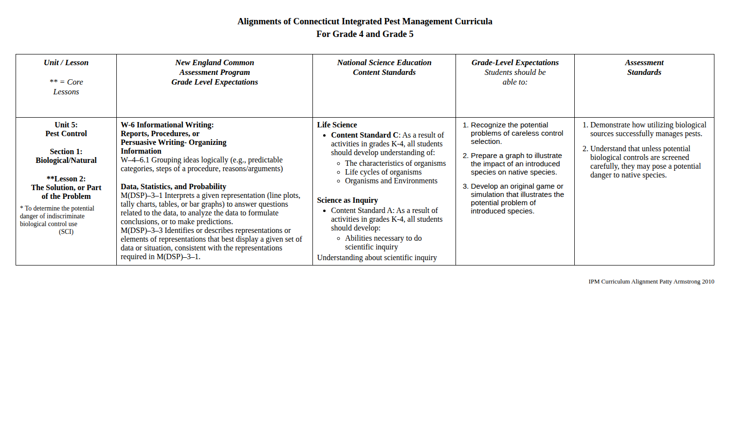Alignments of Connecticut Integrated Pest Management Curricula
For Grade 4 and Grade 5
| Unit / Lesson ** = Core Lessons | New England Common Assessment Program Grade Level Expectations | National Science Education Content Standards | Grade-Level Expectations Students should be able to: | Assessment Standards |
| --- | --- | --- | --- | --- |
| Unit 5: Pest Control Section 1: Biological/Natural **Lesson 2: The Solution, or Part of the Problem * To determine the potential danger of indiscriminate biological control use (SCI) | W-6 Informational Writing: Reports, Procedures, or Persuasive Writing- Organizing Information W–4–6.1 Grouping ideas logically (e.g., predictable categories, steps of a procedure, reasons/arguments) Data, Statistics, and Probability M(DSP)–3–1 Interprets a given representation (line plots, tally charts, tables, or bar graphs) to answer questions related to the data, to analyze the data to formulate conclusions, or to make predictions. M(DSP)–3–3 Identifies or describes representations or elements of representations that best display a given set of data or situation, consistent with the representations required in M(DSP)–3–1. | Life Science Content Standard C : As a result of activities in grades K-4, all students should develop understanding of: The characteristics of organisms Life cycles of organisms Organisms and Environments Science as Inquiry Content Standard A: As a result of activities in grades K-4, all students should develop: Abilities necessary to do scientific inquiry Understanding about scientific inquiry | Recognize the potential problems of careless control selection. Prepare a graph to illustrate the impact of an introduced species on native species. Develop an original game or simulation that illustrates the potential problem of introduced species. | Demonstrate how utilizing biological sources successfully manages pests. Understand that unless potential biological controls are screened carefully, they may pose a potential danger to native species. |
IPM Curriculum Alignment Patty Armstrong 2010